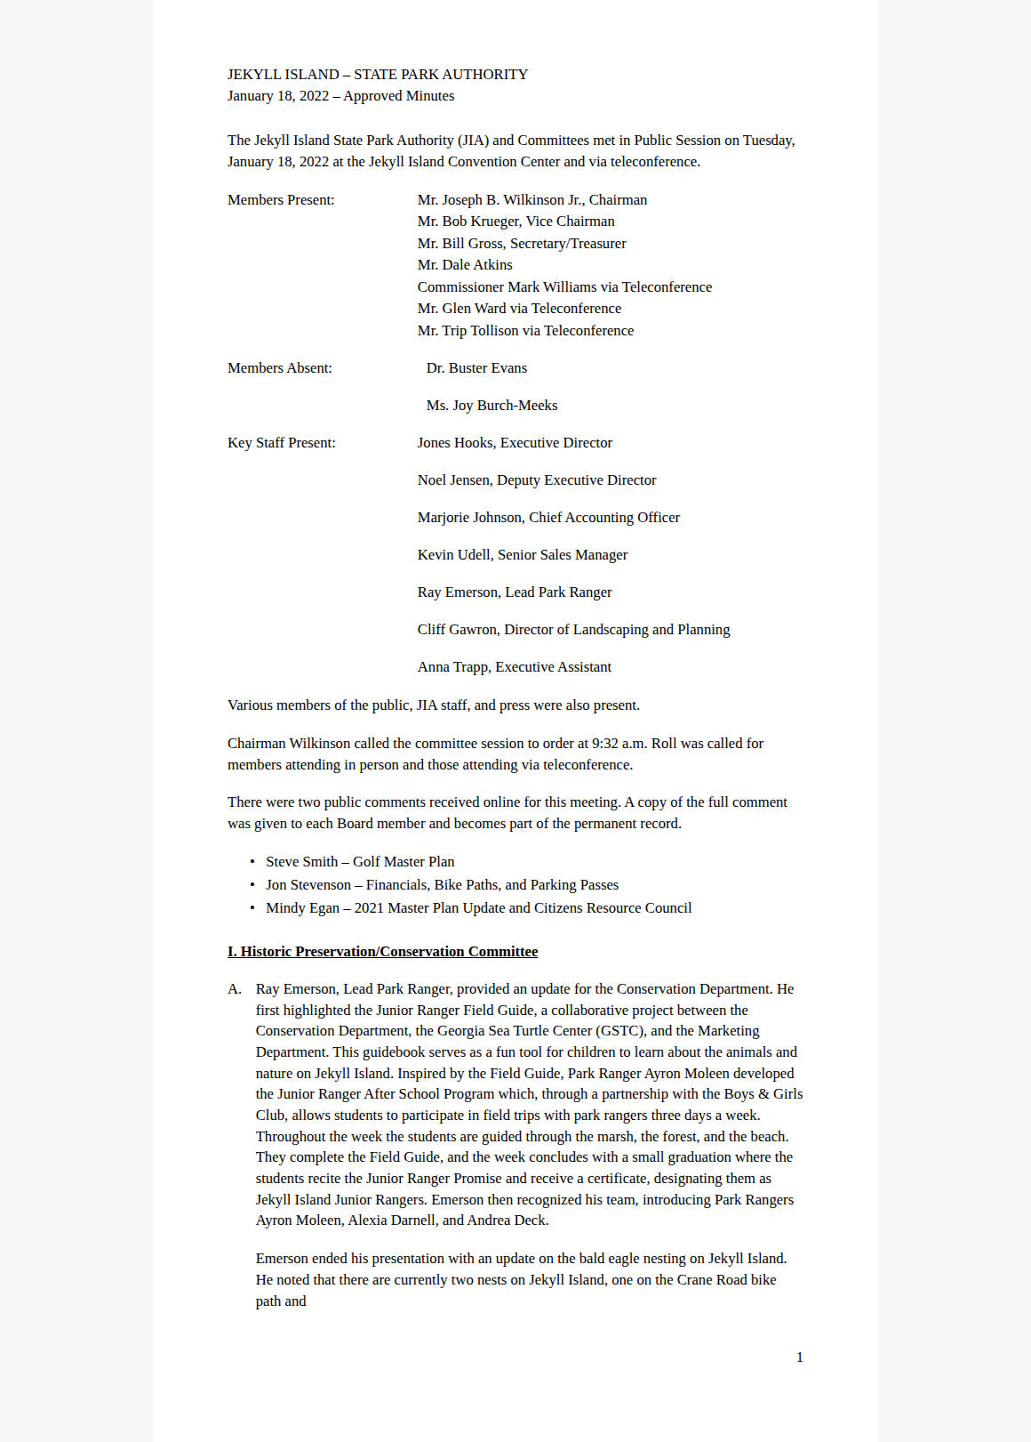JEKYLL ISLAND – STATE PARK AUTHORITY
January 18, 2022 – Approved Minutes
The Jekyll Island State Park Authority (JIA) and Committees met in Public Session on Tuesday, January 18, 2022 at the Jekyll Island Convention Center and via teleconference.
| Members Present: | Mr. Joseph B. Wilkinson Jr., Chairman |
| | Mr. Bob Krueger, Vice Chairman |
| | Mr. Bill Gross, Secretary/Treasurer |
| | Mr. Dale Atkins |
| | Commissioner Mark Williams via Teleconference |
| | Mr. Glen Ward via Teleconference |
| | Mr. Trip Tollison via Teleconference |
| Members Absent: | Dr. Buster Evans |
| | Ms. Joy Burch-Meeks |
| Key Staff Present: | Jones Hooks, Executive Director |
| | Noel Jensen, Deputy Executive Director |
| | Marjorie Johnson, Chief Accounting Officer |
| | Kevin Udell, Senior Sales Manager |
| | Ray Emerson, Lead Park Ranger |
| | Cliff Gawron, Director of Landscaping and Planning |
| | Anna Trapp, Executive Assistant |
Various members of the public, JIA staff, and press were also present.
Chairman Wilkinson called the committee session to order at 9:32 a.m. Roll was called for members attending in person and those attending via teleconference.
There were two public comments received online for this meeting. A copy of the full comment was given to each Board member and becomes part of the permanent record.
Steve Smith – Golf Master Plan
Jon Stevenson – Financials, Bike Paths, and Parking Passes
Mindy Egan – 2021 Master Plan Update and Citizens Resource Council
I. Historic Preservation/Conservation Committee
A.
Ray Emerson, Lead Park Ranger, provided an update for the Conservation Department. He first highlighted the Junior Ranger Field Guide, a collaborative project between the Conservation Department, the Georgia Sea Turtle Center (GSTC), and the Marketing Department. This guidebook serves as a fun tool for children to learn about the animals and nature on Jekyll Island. Inspired by the Field Guide, Park Ranger Ayron Moleen developed the Junior Ranger After School Program which, through a partnership with the Boys & Girls Club, allows students to participate in field trips with park rangers three days a week. Throughout the week the students are guided through the marsh, the forest, and the beach. They complete the Field Guide, and the week concludes with a small graduation where the students recite the Junior Ranger Promise and receive a certificate, designating them as Jekyll Island Junior Rangers. Emerson then recognized his team, introducing Park Rangers Ayron Moleen, Alexia Darnell, and Andrea Deck.
Emerson ended his presentation with an update on the bald eagle nesting on Jekyll Island. He noted that there are currently two nests on Jekyll Island, one on the Crane Road bike path and
1